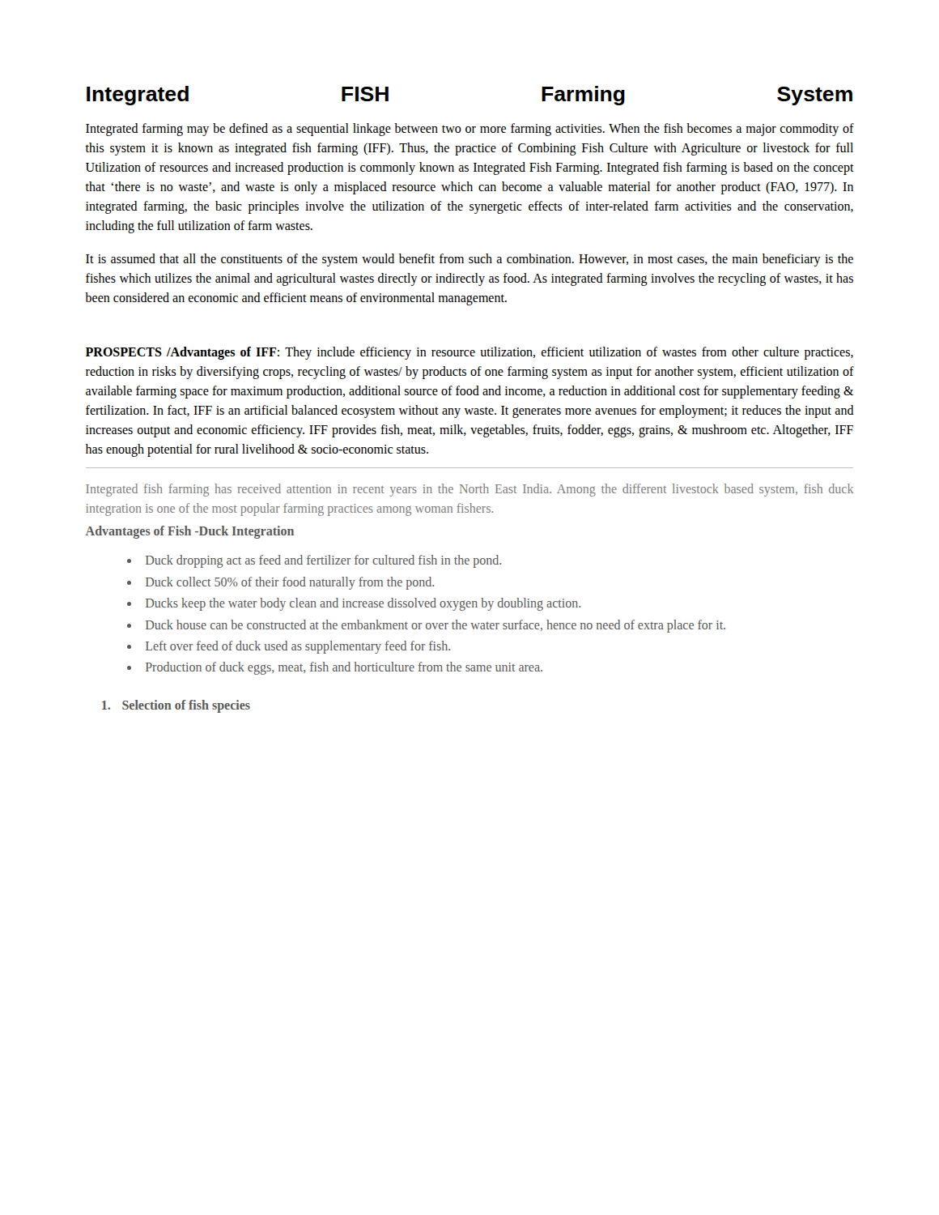Integrated FISH Farming System
Integrated farming may be defined as a sequential linkage between two or more farming activities. When the fish becomes a major commodity of this system it is known as integrated fish farming (IFF). Thus, the practice of Combining Fish Culture with Agriculture or livestock for full Utilization of resources and increased production is commonly known as Integrated Fish Farming. Integrated fish farming is based on the concept that ‘there is no waste’, and waste is only a misplaced resource which can become a valuable material for another product (FAO, 1977). In integrated farming, the basic principles involve the utilization of the synergetic effects of inter-related farm activities and the conservation, including the full utilization of farm wastes.
It is assumed that all the constituents of the system would benefit from such a combination. However, in most cases, the main beneficiary is the fishes which utilizes the animal and agricultural wastes directly or indirectly as food. As integrated farming involves the recycling of wastes, it has been considered an economic and efficient means of environmental management.
PROSPECTS /Advantages of IFF: They include efficiency in resource utilization, efficient utilization of wastes from other culture practices, reduction in risks by diversifying crops, recycling of wastes/ by products of one farming system as input for another system, efficient utilization of available farming space for maximum production, additional source of food and income, a reduction in additional cost for supplementary feeding & fertilization. In fact, IFF is an artificial balanced ecosystem without any waste. It generates more avenues for employment; it reduces the input and increases output and economic efficiency. IFF provides fish, meat, milk, vegetables, fruits, fodder, eggs, grains, & mushroom etc. Altogether, IFF has enough potential for rural livelihood & socio-economic status.
Integrated fish farming has received attention in recent years in the North East India. Among the different livestock based system, fish duck integration is one of the most popular farming practices among woman fishers.
Advantages of Fish -Duck Integration
Duck dropping act as feed and fertilizer for cultured fish in the pond.
Duck collect 50% of their food naturally from the pond.
Ducks keep the water body clean and increase dissolved oxygen by doubling action.
Duck house can be constructed at the embankment or over the water surface, hence no need of extra place for it.
Left over feed of duck used as supplementary feed for fish.
Production of duck eggs, meat, fish and horticulture from the same unit area.
Selection of fish species